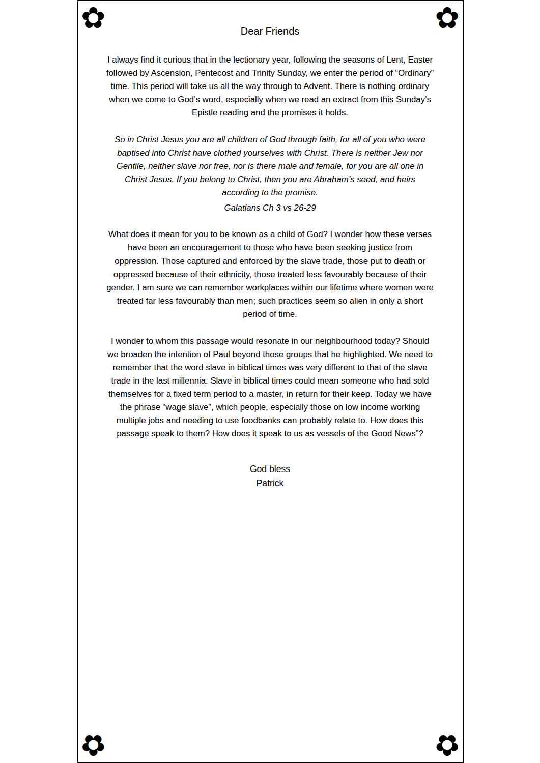✿ ✿ ✿ ✿
Dear Friends
I always find it curious that in the lectionary year, following the seasons of Lent, Easter followed by Ascension, Pentecost and Trinity Sunday, we enter the period of “Ordinary” time. This period will take us all the way through to Advent. There is nothing ordinary when we come to God’s word, especially when we read an extract from this Sunday’s Epistle reading and the promises it holds.
So in Christ Jesus you are all children of God through faith, for all of you who were baptised into Christ have clothed yourselves with Christ. There is neither Jew nor Gentile, neither slave nor free, nor is there male and female, for you are all one in Christ Jesus. If you belong to Christ, then you are Abraham’s seed, and heirs according to the promise. Galatians Ch 3 vs 26-29
What does it mean for you to be known as a child of God? I wonder how these verses have been an encouragement to those who have been seeking justice from oppression. Those captured and enforced by the slave trade, those put to death or oppressed because of their ethnicity, those treated less favourably because of their gender. I am sure we can remember workplaces within our lifetime where women were treated far less favourably than men; such practices seem so alien in only a short period of time.
I wonder to whom this passage would resonate in our neighbourhood today? Should we broaden the intention of Paul beyond those groups that he highlighted. We need to remember that the word slave in biblical times was very different to that of the slave trade in the last millennia. Slave in biblical times could mean someone who had sold themselves for a fixed term period to a master, in return for their keep. Today we have the phrase “wage slave”, which people, especially those on low income working multiple jobs and needing to use foodbanks can probably relate to. How does this passage speak to them? How does it speak to us as vessels of the Good News”?
God bless
Patrick